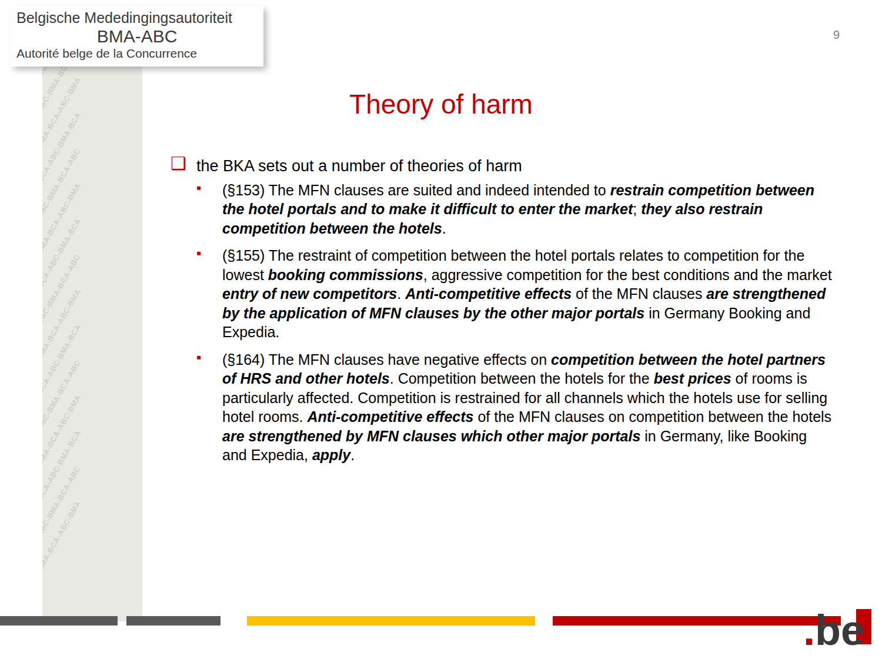ABC-BMA-BCA-BMA-ABC
BMA-BCA-ABC-BMA-BCA
BCA-ABC-BMA-BCA-ABC
ABC-BMA-BCA-ABC-BMA
BMA-BCA-ABC-BMA-BCA
BCA-ABC-BMA-BCA-ABC
ABC-BMA-BCA-ABC-BMA
BMA-BCA-ABC-BMA-BCA
BCA-ABC-BMA-BCA-ABC
ABC-BMA-BCA-ABC-BMA
BMA-BCA-ABC-BMA-BCA
BCA-ABC-BMA-BCA-ABC
ABC-BMA-BCA-ABC-BMA
BMA-BCA-ABC-BMA-BCA
BCA-ABC-BMA-BCA-ABC
ABC-BMA-BCA-ABC-BMA
Belgische Mededingingsautoriteit
BMA-ABC
Autorité belge de la Concurrence
9
Theory of harm
the BKA sets out a number of theories of harm
(§153) The MFN clauses are suited and indeed intended to restrain competition between the hotel portals and to make it difficult to enter the market; they also restrain competition between the hotels.
(§155) The restraint of competition between the hotel portals relates to competition for the lowest booking commissions, aggressive competition for the best conditions and the market entry of new competitors. Anti-competitive effects of the MFN clauses are strengthened by the application of MFN clauses by the other major portals in Germany Booking and Expedia.
(§164) The MFN clauses have negative effects on competition between the hotel partners of HRS and other hotels. Competition between the hotels for the best prices of rooms is particularly affected. Competition is restrained for all channels which the hotels use for selling hotel rooms. Anti-competitive effects of the MFN clauses on competition between the hotels are strengthened by MFN clauses which other major portals in Germany, like Booking and Expedia, apply.
. be